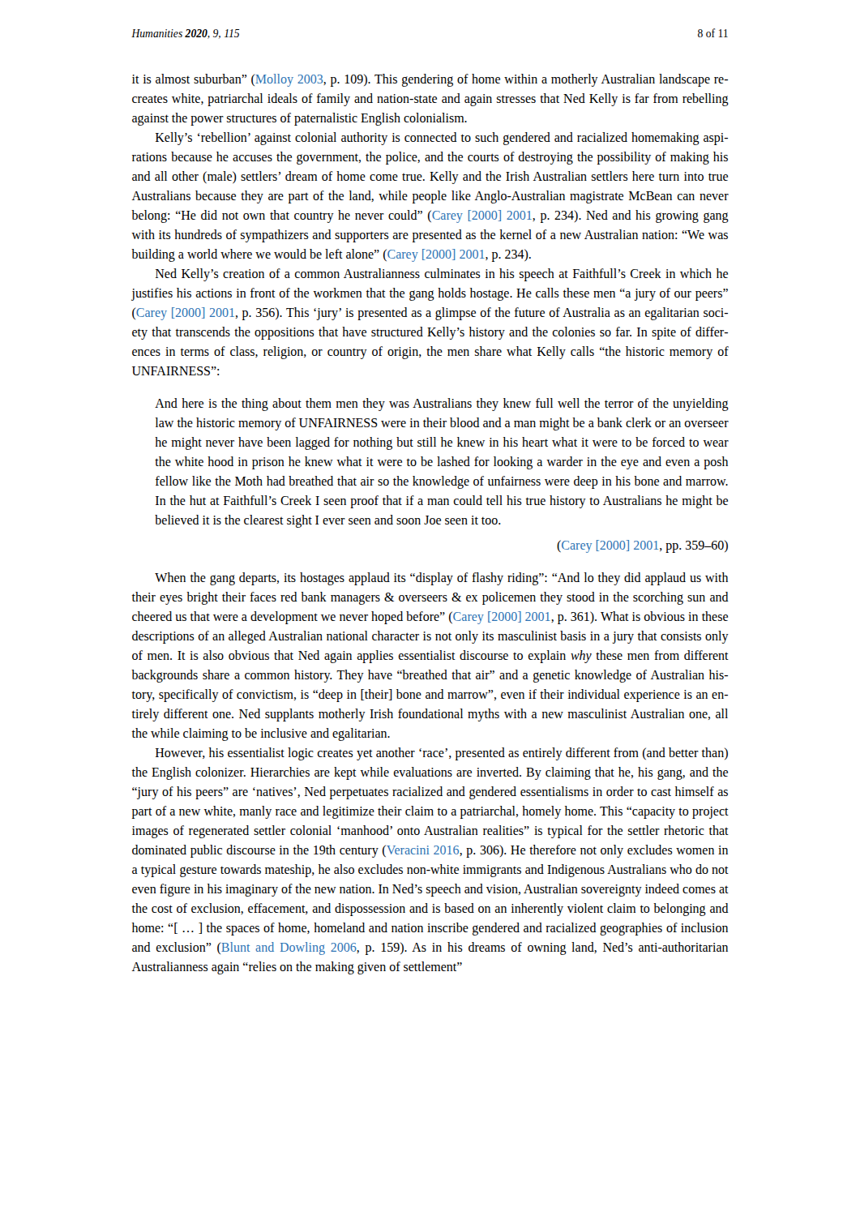Humanities 2020, 9, 115 8 of 11
it is almost suburban” (Molloy 2003, p. 109). This gendering of home within a motherly Australian landscape re-creates white, patriarchal ideals of family and nation-state and again stresses that Ned Kelly is far from rebelling against the power structures of paternalistic English colonialism.
Kelly’s ‘rebellion’ against colonial authority is connected to such gendered and racialized homemaking aspirations because he accuses the government, the police, and the courts of destroying the possibility of making his and all other (male) settlers’ dream of home come true. Kelly and the Irish Australian settlers here turn into true Australians because they are part of the land, while people like Anglo-Australian magistrate McBean can never belong: “He did not own that country he never could” (Carey [2000] 2001, p. 234). Ned and his growing gang with its hundreds of sympathizers and supporters are presented as the kernel of a new Australian nation: “We was building a world where we would be left alone” (Carey [2000] 2001, p. 234).
Ned Kelly’s creation of a common Australianness culminates in his speech at Faithfull’s Creek in which he justifies his actions in front of the workmen that the gang holds hostage. He calls these men “a jury of our peers” (Carey [2000] 2001, p. 356). This ‘jury’ is presented as a glimpse of the future of Australia as an egalitarian society that transcends the oppositions that have structured Kelly’s history and the colonies so far. In spite of differences in terms of class, religion, or country of origin, the men share what Kelly calls “the historic memory of UNFAIRNESS”:
And here is the thing about them men they was Australians they knew full well the terror of the unyielding law the historic memory of UNFAIRNESS were in their blood and a man might be a bank clerk or an overseer he might never have been lagged for nothing but still he knew in his heart what it were to be forced to wear the white hood in prison he knew what it were to be lashed for looking a warder in the eye and even a posh fellow like the Moth had breathed that air so the knowledge of unfairness were deep in his bone and marrow. In the hut at Faithfull’s Creek I seen proof that if a man could tell his true history to Australians he might be believed it is the clearest sight I ever seen and soon Joe seen it too.
(Carey [2000] 2001, pp. 359–60)
When the gang departs, its hostages applaud its “display of flashy riding”: “And lo they did applaud us with their eyes bright their faces red bank managers & overseers & ex policemen they stood in the scorching sun and cheered us that were a development we never hoped before” (Carey [2000] 2001, p. 361). What is obvious in these descriptions of an alleged Australian national character is not only its masculinist basis in a jury that consists only of men. It is also obvious that Ned again applies essentialist discourse to explain why these men from different backgrounds share a common history. They have “breathed that air” and a genetic knowledge of Australian history, specifically of convictism, is “deep in [their] bone and marrow”, even if their individual experience is an entirely different one. Ned supplants motherly Irish foundational myths with a new masculinist Australian one, all the while claiming to be inclusive and egalitarian.
However, his essentialist logic creates yet another ‘race’, presented as entirely different from (and better than) the English colonizer. Hierarchies are kept while evaluations are inverted. By claiming that he, his gang, and the “jury of his peers” are ‘natives’, Ned perpetuates racialized and gendered essentialisms in order to cast himself as part of a new white, manly race and legitimize their claim to a patriarchal, homely home. This “capacity to project images of regenerated settler colonial ‘manhood’ onto Australian realities” is typical for the settler rhetoric that dominated public discourse in the 19th century (Veracini 2016, p. 306). He therefore not only excludes women in a typical gesture towards mateship, he also excludes non-white immigrants and Indigenous Australians who do not even figure in his imaginary of the new nation. In Ned’s speech and vision, Australian sovereignty indeed comes at the cost of exclusion, effacement, and dispossession and is based on an inherently violent claim to belonging and home: “[ … ] the spaces of home, homeland and nation inscribe gendered and racialized geographies of inclusion and exclusion” (Blunt and Dowling 2006, p. 159). As in his dreams of owning land, Ned’s anti-authoritarian Australianness again “relies on the making given of settlement”